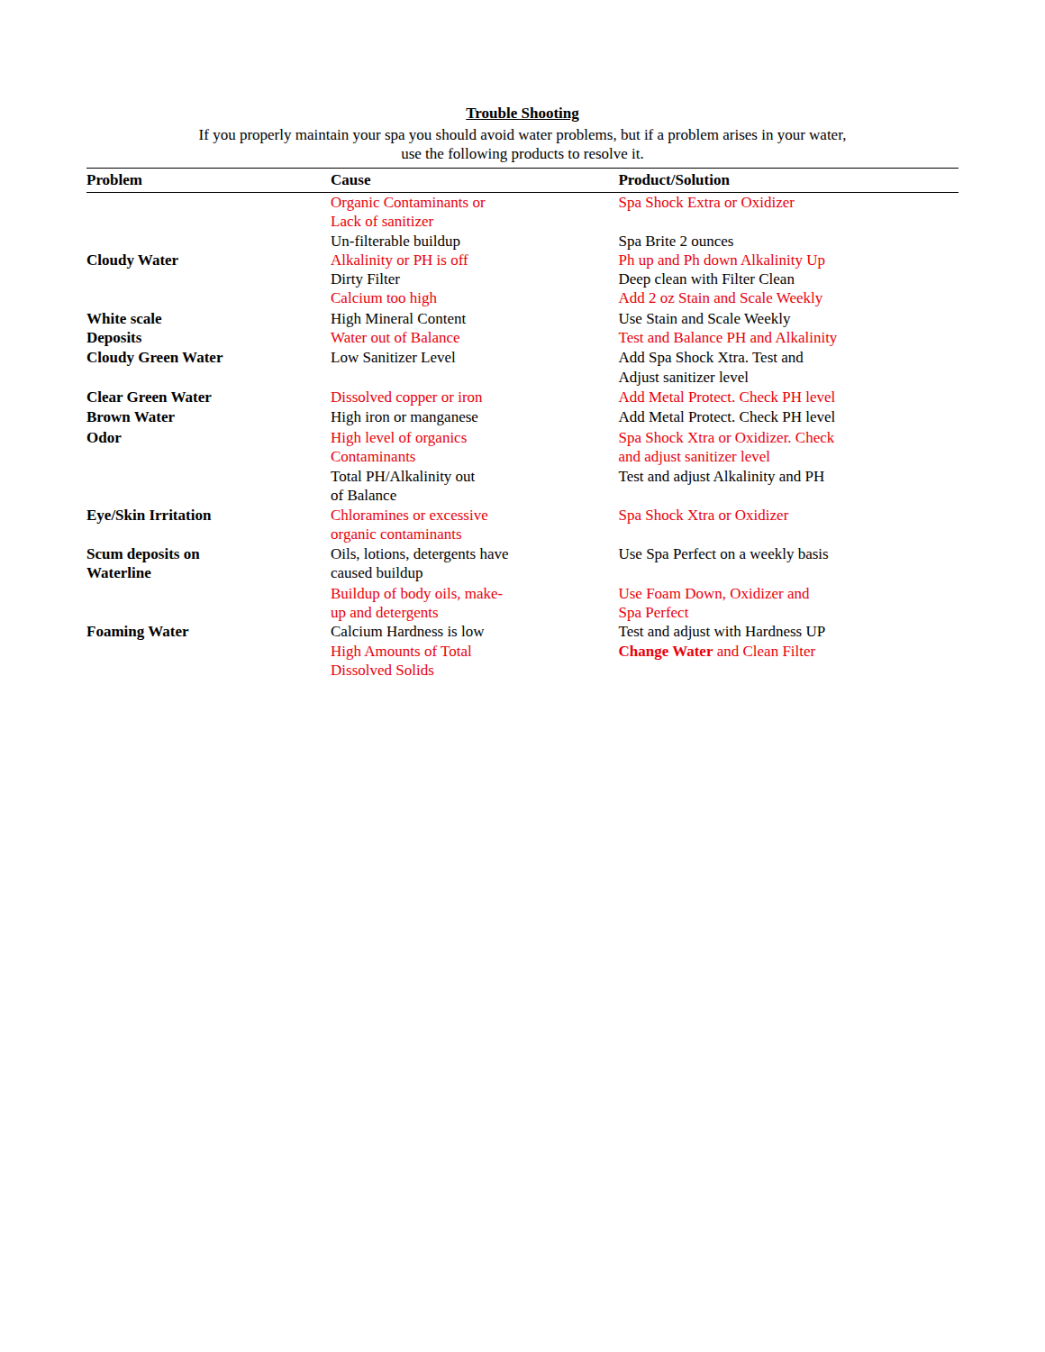Trouble Shooting
If you properly maintain your spa you should avoid water problems, but if a problem arises in your water,
use the following products to resolve it.
| Problem | Cause | Product/Solution |
| --- | --- | --- |
| | Organic Contaminants or Lack of sanitizer | Spa Shock Extra or Oxidizer |
| | Un-filterable buildup | Spa Brite 2 ounces |
| Cloudy Water | Alkalinity or PH is off | Ph up and Ph down Alkalinity Up |
| | Dirty Filter | Deep clean with Filter Clean |
| | Calcium too high | Add 2 oz Stain and Scale Weekly |
| White scale | High Mineral Content | Use Stain and Scale Weekly |
| Deposits | Water out of Balance | Test and Balance PH and Alkalinity |
| Cloudy Green Water | Low Sanitizer Level | Add Spa Shock Xtra. Test and Adjust sanitizer level |
| Clear Green Water | Dissolved copper or iron | Add Metal Protect. Check PH level |
| Brown Water | High iron or manganese | Add Metal Protect. Check PH level |
| Odor | High level of organics Contaminants | Spa Shock Xtra or Oxidizer. Check and adjust sanitizer level |
| | Total PH/Alkalinity out of Balance | Test and adjust Alkalinity and PH |
| Eye/Skin Irritation | Chloramines or excessive organic contaminants | Spa Shock Xtra or Oxidizer |
| Scum deposits on | Oils, lotions, detergents have | Use Spa Perfect on a weekly basis |
| Waterline | caused buildup | |
| | Buildup of body oils, make- up and detergents | Use Foam Down, Oxidizer and Spa Perfect |
| Foaming Water | Calcium Hardness is low | Test and adjust with Hardness UP |
| | High Amounts of Total Dissolved Solids | Change Water and Clean Filter |